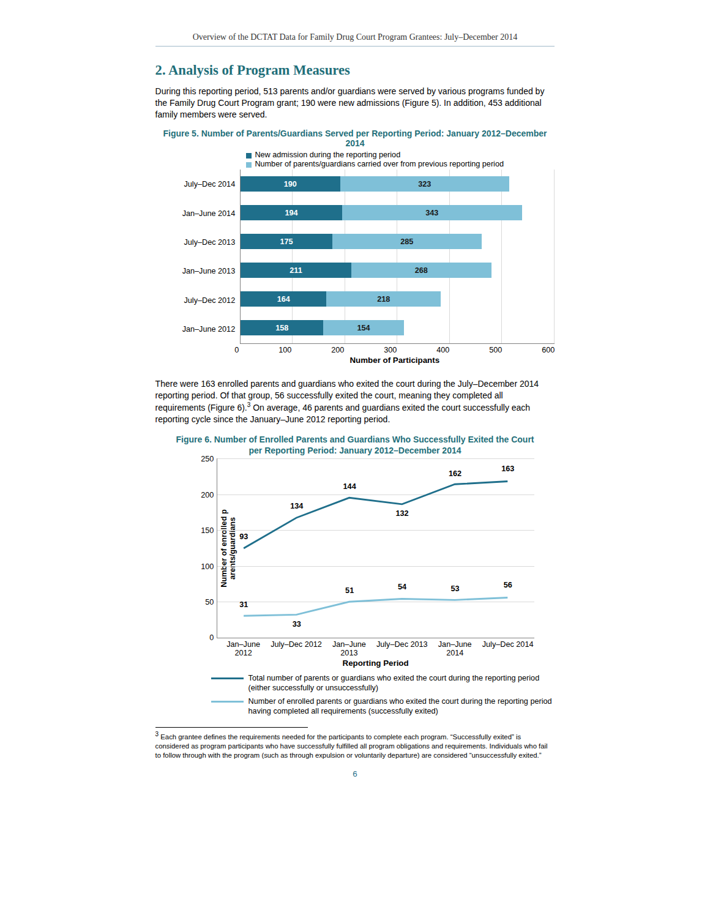Overview of the DCTAT Data for Family Drug Court Program Grantees: July–December 2014
2. Analysis of Program Measures
During this reporting period, 513 parents and/or guardians were served by various programs funded by the Family Drug Court Program grant; 190 were new admissions (Figure 5). In addition, 453 additional family members were served.
Figure 5. Number of Parents/Guardians Served per Reporting Period: January 2012–December 2014
New admission during the reporting period
Number of parents/guardians carried over from previous reporting period
| July–Dec 2014 | 190 323 194 343 175 285 211 268 164 218 158 154 |
| Jan–June 2014 |
| July–Dec 2013 |
| Jan–June 2013 |
| July–Dec 2012 |
| Jan–June 2012 |
0100200300400500600
Number of Participants
There were 163 enrolled parents and guardians who exited the court during the July–December 2014 reporting period. Of that group, 56 successfully exited the court, meaning they completed all requirements (Figure 6).3 On average, 46 parents and guardians exited the court successfully each reporting cycle since the January–June 2012 reporting period.
Figure 6. Number of Enrolled Parents and Guardians Who Successfully Exited the Court
per Reporting Period: January 2012–December 2014
Number of enrolled p
arents/guardians
250
200
150
100
50
0
93
134
144
132
162
163
31
33
51
54
53
56
Jan–June 2012
July–Dec 2012
Jan–June 2013
July–Dec 2013
Jan–June 2014
July–Dec 2014
Reporting Period
Total number of parents or guardians who exited the court during the reporting period (either successfully or unsuccessfully)
Number of enrolled parents or guardians who exited the court during the reporting period having completed all requirements (successfully exited)
3 Each grantee defines the requirements needed for the participants to complete each program. “Successfully exited” is considered as program participants who have successfully fulfilled all program obligations and requirements. Individuals who fail to follow through with the program (such as through expulsion or voluntarily departure) are considered “unsuccessfully exited.”
6